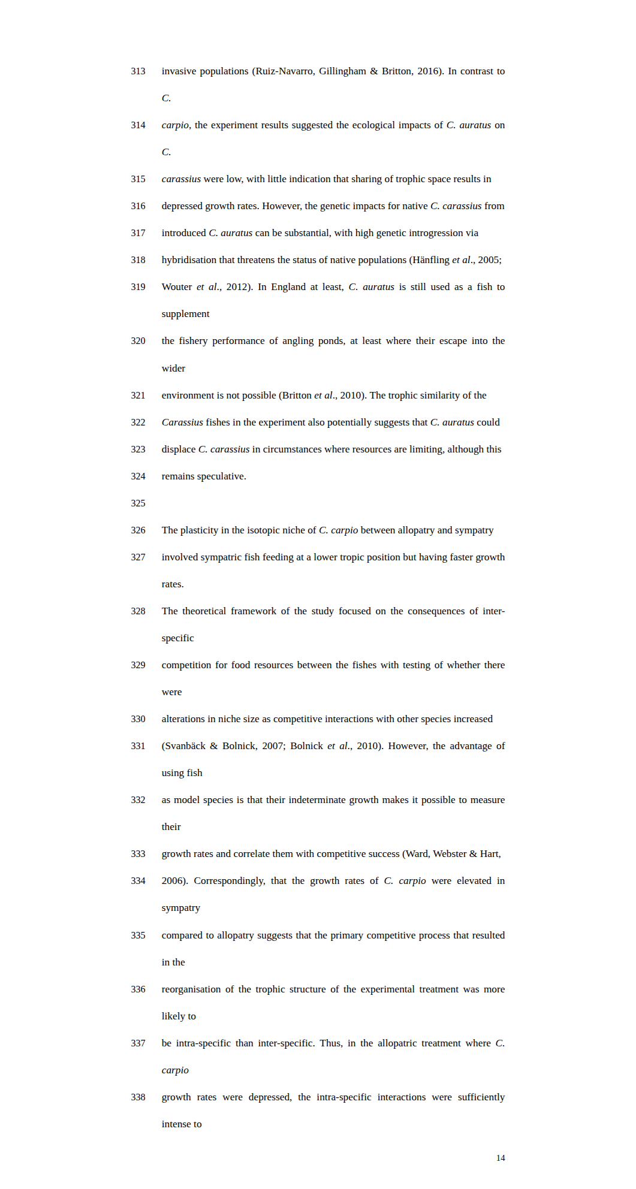313 invasive populations (Ruiz-Navarro, Gillingham & Britton, 2016). In contrast to C.
314 carpio, the experiment results suggested the ecological impacts of C. auratus on C.
315 carassius were low, with little indication that sharing of trophic space results in
316 depressed growth rates. However, the genetic impacts for native C. carassius from
317 introduced C. auratus can be substantial, with high genetic introgression via
318 hybridisation that threatens the status of native populations (Hänfling et al., 2005;
319 Wouter et al., 2012). In England at least, C. auratus is still used as a fish to supplement
320 the fishery performance of angling ponds, at least where their escape into the wider
321 environment is not possible (Britton et al., 2010). The trophic similarity of the
322 Carassius fishes in the experiment also potentially suggests that C. auratus could
323 displace C. carassius in circumstances where resources are limiting, although this
324 remains speculative.
325
326 The plasticity in the isotopic niche of C. carpio between allopatry and sympatry
327 involved sympatric fish feeding at a lower tropic position but having faster growth rates.
328 The theoretical framework of the study focused on the consequences of inter-specific
329 competition for food resources between the fishes with testing of whether there were
330 alterations in niche size as competitive interactions with other species increased
331 (Svanbäck & Bolnick, 2007; Bolnick et al., 2010). However, the advantage of using fish
332 as model species is that their indeterminate growth makes it possible to measure their
333 growth rates and correlate them with competitive success (Ward, Webster & Hart,
334 2006). Correspondingly, that the growth rates of C. carpio were elevated in sympatry
335 compared to allopatry suggests that the primary competitive process that resulted in the
336 reorganisation of the trophic structure of the experimental treatment was more likely to
337 be intra-specific than inter-specific. Thus, in the allopatric treatment where C. carpio
338 growth rates were depressed, the intra-specific interactions were sufficiently intense to
14